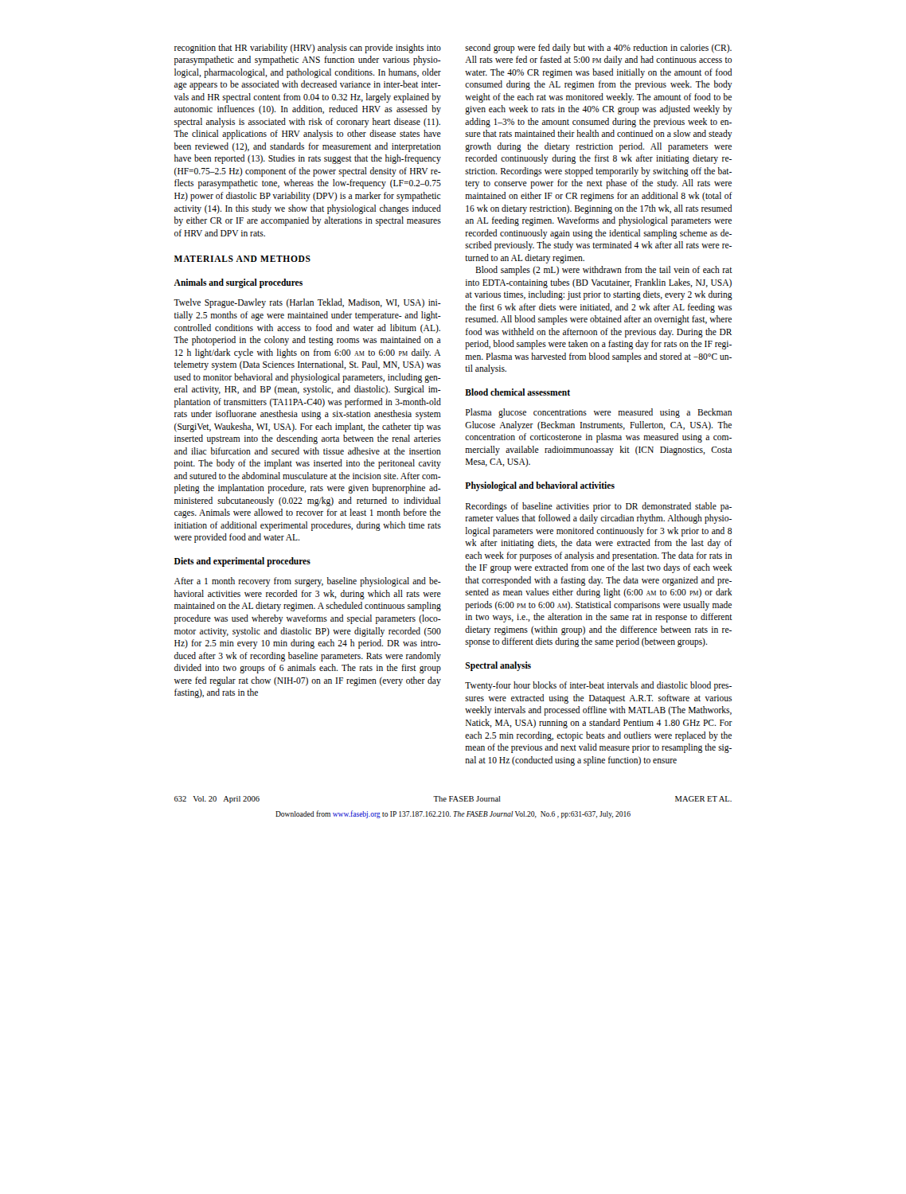recognition that HR variability (HRV) analysis can provide insights into parasympathetic and sympathetic ANS function under various physiological, pharmacological, and pathological conditions. In humans, older age appears to be associated with decreased variance in inter-beat intervals and HR spectral content from 0.04 to 0.32 Hz, largely explained by autonomic influences (10). In addition, reduced HRV as assessed by spectral analysis is associated with risk of coronary heart disease (11). The clinical applications of HRV analysis to other disease states have been reviewed (12), and standards for measurement and interpretation have been reported (13). Studies in rats suggest that the high-frequency (HF=0.75–2.5 Hz) component of the power spectral density of HRV reflects parasympathetic tone, whereas the low-frequency (LF=0.2–0.75 Hz) power of diastolic BP variability (DPV) is a marker for sympathetic activity (14). In this study we show that physiological changes induced by either CR or IF are accompanied by alterations in spectral measures of HRV and DPV in rats.
Materials and Methods
Animals and surgical procedures
Twelve Sprague-Dawley rats (Harlan Teklad, Madison, WI, USA) initially 2.5 months of age were maintained under temperature- and light-controlled conditions with access to food and water ad libitum (AL). The photoperiod in the colony and testing rooms was maintained on a 12 h light/dark cycle with lights on from 6:00 am to 6:00 pm daily. A telemetry system (Data Sciences International, St. Paul, MN, USA) was used to monitor behavioral and physiological parameters, including general activity, HR, and BP (mean, systolic, and diastolic). Surgical implantation of transmitters (TA11PA-C40) was performed in 3-month-old rats under isofluorane anesthesia using a six-station anesthesia system (SurgiVet, Waukesha, WI, USA). For each implant, the catheter tip was inserted upstream into the descending aorta between the renal arteries and iliac bifurcation and secured with tissue adhesive at the insertion point. The body of the implant was inserted into the peritoneal cavity and sutured to the abdominal musculature at the incision site. After completing the implantation procedure, rats were given buprenorphine administered subcutaneously (0.022 mg/kg) and returned to individual cages. Animals were allowed to recover for at least 1 month before the initiation of additional experimental procedures, during which time rats were provided food and water AL.
Diets and experimental procedures
After a 1 month recovery from surgery, baseline physiological and behavioral activities were recorded for 3 wk, during which all rats were maintained on the AL dietary regimen. A scheduled continuous sampling procedure was used whereby waveforms and special parameters (locomotor activity, systolic and diastolic BP) were digitally recorded (500 Hz) for 2.5 min every 10 min during each 24 h period. DR was introduced after 3 wk of recording baseline parameters. Rats were randomly divided into two groups of 6 animals each. The rats in the first group were fed regular rat chow (NIH-07) on an IF regimen (every other day fasting), and rats in the
second group were fed daily but with a 40% reduction in calories (CR). All rats were fed or fasted at 5:00 pm daily and had continuous access to water. The 40% CR regimen was based initially on the amount of food consumed during the AL regimen from the previous week. The body weight of the each rat was monitored weekly. The amount of food to be given each week to rats in the 40% CR group was adjusted weekly by adding 1–3% to the amount consumed during the previous week to ensure that rats maintained their health and continued on a slow and steady growth during the dietary restriction period. All parameters were recorded continuously during the first 8 wk after initiating dietary restriction. Recordings were stopped temporarily by switching off the battery to conserve power for the next phase of the study. All rats were maintained on either IF or CR regimens for an additional 8 wk (total of 16 wk on dietary restriction). Beginning on the 17th wk, all rats resumed an AL feeding regimen. Waveforms and physiological parameters were recorded continuously again using the identical sampling scheme as described previously. The study was terminated 4 wk after all rats were returned to an AL dietary regimen.
Blood samples (2 mL) were withdrawn from the tail vein of each rat into EDTA-containing tubes (BD Vacutainer, Franklin Lakes, NJ, USA) at various times, including: just prior to starting diets, every 2 wk during the first 6 wk after diets were initiated, and 2 wk after AL feeding was resumed. All blood samples were obtained after an overnight fast, where food was withheld on the afternoon of the previous day. During the DR period, blood samples were taken on a fasting day for rats on the IF regimen. Plasma was harvested from blood samples and stored at −80°C until analysis.
Blood chemical assessment
Plasma glucose concentrations were measured using a Beckman Glucose Analyzer (Beckman Instruments, Fullerton, CA, USA). The concentration of corticosterone in plasma was measured using a commercially available radioimmunoassay kit (ICN Diagnostics, Costa Mesa, CA, USA).
Physiological and behavioral activities
Recordings of baseline activities prior to DR demonstrated stable parameter values that followed a daily circadian rhythm. Although physiological parameters were monitored continuously for 3 wk prior to and 8 wk after initiating diets, the data were extracted from the last day of each week for purposes of analysis and presentation. The data for rats in the IF group were extracted from one of the last two days of each week that corresponded with a fasting day. The data were organized and presented as mean values either during light (6:00 am to 6:00 pm) or dark periods (6:00 pm to 6:00 am). Statistical comparisons were usually made in two ways, i.e., the alteration in the same rat in response to different dietary regimens (within group) and the difference between rats in response to different diets during the same period (between groups).
Spectral analysis
Twenty-four hour blocks of inter-beat intervals and diastolic blood pressures were extracted using the Dataquest A.R.T. software at various weekly intervals and processed offline with MATLAB (The Mathworks, Natick, MA, USA) running on a standard Pentium 4 1.80 GHz PC. For each 2.5 min recording, ectopic beats and outliers were replaced by the mean of the previous and next valid measure prior to resampling the signal at 10 Hz (conducted using a spline function) to ensure
632 Vol. 20 April 2006
The FASEB Journal
MAGER ET AL.
Downloaded from www.fasebj.org to IP 137.187.162.210. The FASEB Journal Vol.20, No.6 , pp:631-637, July, 2016